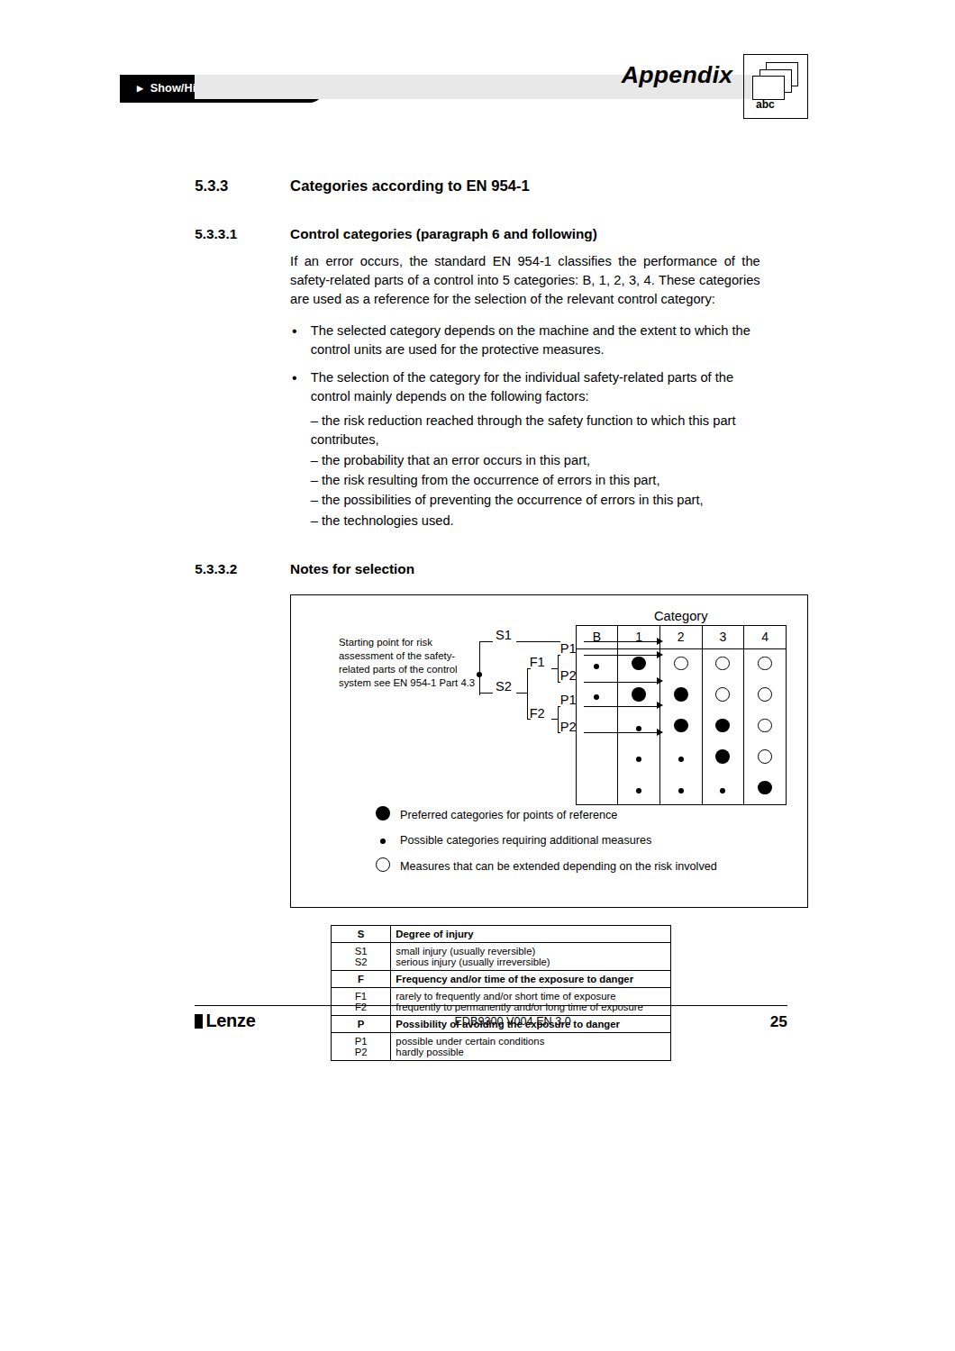Show/Hide Bookmarks
Appendix
abc
5.3.3 Categories according to EN 954-1
5.3.3.1 Control categories (paragraph 6 and following)
If an error occurs, the standard EN 954-1 classifies the performance of the safety-related parts of a control into 5 categories: B, 1, 2, 3, 4. These categories are used as a reference for the selection of the relevant control category:
The selected category depends on the machine and the extent to which the control units are used for the protective measures.
The selection of the category for the individual safety-related parts of the control mainly depends on the following factors:
– the risk reduction reached through the safety function to which this part contributes,
– the probability that an error occurs in this part,
– the risk resulting from the occurrence of errors in this part,
– the possibilities of preventing the occurrence of errors in this part,
– the technologies used.
5.3.3.2 Notes for selection
Category
| B | 1 | 2 | 3 | 4 |
| --- | --- | --- | --- | --- |
Starting point for risk assessment of the safety-related parts of the control system see EN 954-1 Part 4.3
S1
S2
F1
F2
P1
P2
P1
P2
Preferred categories for points of reference
Possible categories requiring additional measures
Measures that can be extended depending on the risk involved
| S | Degree of injury |
| S1 S2 | small injury (usually reversible) serious injury (usually irreversible) |
| F | Frequency and/or time of the exposure to danger |
| F1 F2 | rarely to frequently and/or short time of exposure frequently to permanently and/or long time of exposure |
| P | Possibility of avoiding the exposure to danger |
| P1 P2 | possible under certain conditions hardly possible |
Lenze
EDB9300 V004 EN 3.0
25